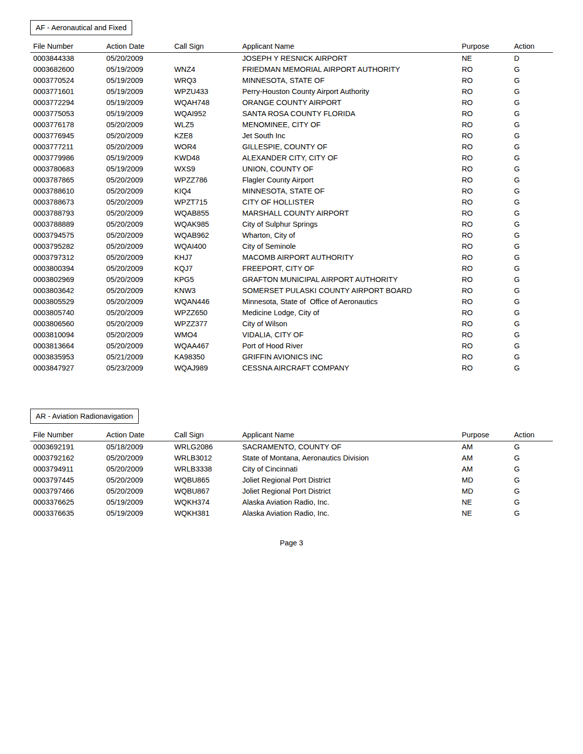AF - Aeronautical and Fixed
| File Number | Action Date | Call Sign | Applicant Name | Purpose | Action |
| --- | --- | --- | --- | --- | --- |
| 0003844338 | 05/20/2009 | | JOSEPH Y RESNICK AIRPORT | NE | D |
| 0003682600 | 05/19/2009 | WNZ4 | FRIEDMAN MEMORIAL AIRPORT AUTHORITY | RO | G |
| 0003770524 | 05/19/2009 | WRQ3 | MINNESOTA, STATE OF | RO | G |
| 0003771601 | 05/19/2009 | WPZU433 | Perry-Houston County Airport Authority | RO | G |
| 0003772294 | 05/19/2009 | WQAH748 | ORANGE COUNTY AIRPORT | RO | G |
| 0003775053 | 05/19/2009 | WQAI952 | SANTA ROSA COUNTY FLORIDA | RO | G |
| 0003776178 | 05/20/2009 | WLZ5 | MENOMINEE, CITY OF | RO | G |
| 0003776945 | 05/20/2009 | KZE8 | Jet South Inc | RO | G |
| 0003777211 | 05/20/2009 | WOR4 | GILLESPIE, COUNTY OF | RO | G |
| 0003779986 | 05/19/2009 | KWD48 | ALEXANDER CITY, CITY OF | RO | G |
| 0003780683 | 05/19/2009 | WXS9 | UNION, COUNTY OF | RO | G |
| 0003787865 | 05/20/2009 | WPZZ786 | Flagler County Airport | RO | G |
| 0003788610 | 05/20/2009 | KIQ4 | MINNESOTA, STATE OF | RO | G |
| 0003788673 | 05/20/2009 | WPZT715 | CITY OF HOLLISTER | RO | G |
| 0003788793 | 05/20/2009 | WQAB855 | MARSHALL COUNTY AIRPORT | RO | G |
| 0003788889 | 05/20/2009 | WQAK985 | City of Sulphur Springs | RO | G |
| 0003794575 | 05/20/2009 | WQAB962 | Wharton, City of | RO | G |
| 0003795282 | 05/20/2009 | WQAI400 | City of Seminole | RO | G |
| 0003797312 | 05/20/2009 | KHJ7 | MACOMB AIRPORT AUTHORITY | RO | G |
| 0003800394 | 05/20/2009 | KQJ7 | FREEPORT, CITY OF | RO | G |
| 0003802969 | 05/20/2009 | KPG5 | GRAFTON MUNICIPAL AIRPORT AUTHORITY | RO | G |
| 0003803642 | 05/20/2009 | KNW3 | SOMERSET PULASKI COUNTY AIRPORT BOARD | RO | G |
| 0003805529 | 05/20/2009 | WQAN446 | Minnesota, State of Office of Aeronautics | RO | G |
| 0003805740 | 05/20/2009 | WPZZ650 | Medicine Lodge, City of | RO | G |
| 0003806560 | 05/20/2009 | WPZZ377 | City of Wilson | RO | G |
| 0003810094 | 05/20/2009 | WMO4 | VIDALIA, CITY OF | RO | G |
| 0003813664 | 05/20/2009 | WQAA467 | Port of Hood River | RO | G |
| 0003835953 | 05/21/2009 | KA98350 | GRIFFIN AVIONICS INC | RO | G |
| 0003847927 | 05/23/2009 | WQAJ989 | CESSNA AIRCRAFT COMPANY | RO | G |
AR - Aviation Radionavigation
| File Number | Action Date | Call Sign | Applicant Name | Purpose | Action |
| --- | --- | --- | --- | --- | --- |
| 0003692191 | 05/18/2009 | WRLG2086 | SACRAMENTO, COUNTY OF | AM | G |
| 0003792162 | 05/20/2009 | WRLB3012 | State of Montana, Aeronautics Division | AM | G |
| 0003794911 | 05/20/2009 | WRLB3338 | City of Cincinnati | AM | G |
| 0003797445 | 05/20/2009 | WQBU865 | Joliet Regional Port District | MD | G |
| 0003797466 | 05/20/2009 | WQBU867 | Joliet Regional Port District | MD | G |
| 0003376625 | 05/19/2009 | WQKH374 | Alaska Aviation Radio, Inc. | NE | G |
| 0003376635 | 05/19/2009 | WQKH381 | Alaska Aviation Radio, Inc. | NE | G |
Page 3